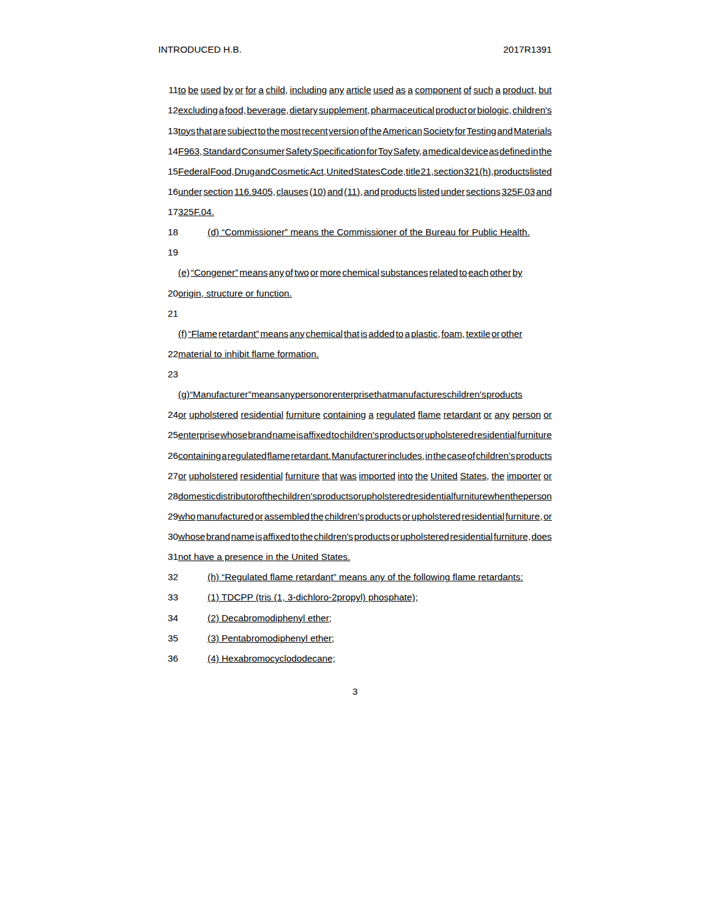INTRODUCED H.B. 2017R1391
| 11 | to be used by or for a child, including any article used as a component of such a product, but |
| 12 | excluding a food, beverage, dietary supplement, pharmaceutical product or biologic, children's |
| 13 | toys that are subject to the most recent version of the American Society for Testing and Materials |
| 14 | F963, Standard Consumer Safety Specification for Toy Safety, a medical device as defined in the |
| 15 | Federal Food, Drug and Cosmetic Act, United States Code, title 21, section 321(h), products listed |
| 16 | under section 116.9405, clauses (10) and (11), and products listed under sections 325F.03 and |
| 17 | 325F.04. |
| 18 | (d) “Commissioner” means the Commissioner of the Bureau for Public Health. |
| 19 | (e) “Congener” means any of two or more chemical substances related to each other by |
| 20 | origin, structure or function. |
| 21 | (f) “Flame retardant” means any chemical that is added to a plastic, foam, textile or other |
| 22 | material to inhibit flame formation. |
| 23 | (g) “Manufacturer” means any person or enterprise that manufactures children's products |
| 24 | or upholstered residential furniture containing a regulated flame retardant or any person or |
| 25 | enterprise whose brand name is affixed to children's products or upholstered residential furniture |
| 26 | containing a regulated flame retardant. Manufacturer includes, in the case of children's products |
| 27 | or upholstered residential furniture that was imported into the United States, the importer or |
| 28 | domestic distributor of the children's products or upholstered residential furniture when the person |
| 29 | who manufactured or assembled the children's products or upholstered residential furniture, or |
| 30 | whose brand name is affixed to the children's products or upholstered residential furniture, does |
| 31 | not have a presence in the United States. |
| 32 | (h) “Regulated flame retardant” means any of the following flame retardants: |
| 33 | (1) TDCPP (tris (1, 3-dichloro-2propyl) phosphate); |
| 34 | (2) Decabromodiphenyl ether; |
| 35 | (3) Pentabromodiphenyl ether; |
| 36 | (4) Hexabromocyclododecane; |
3